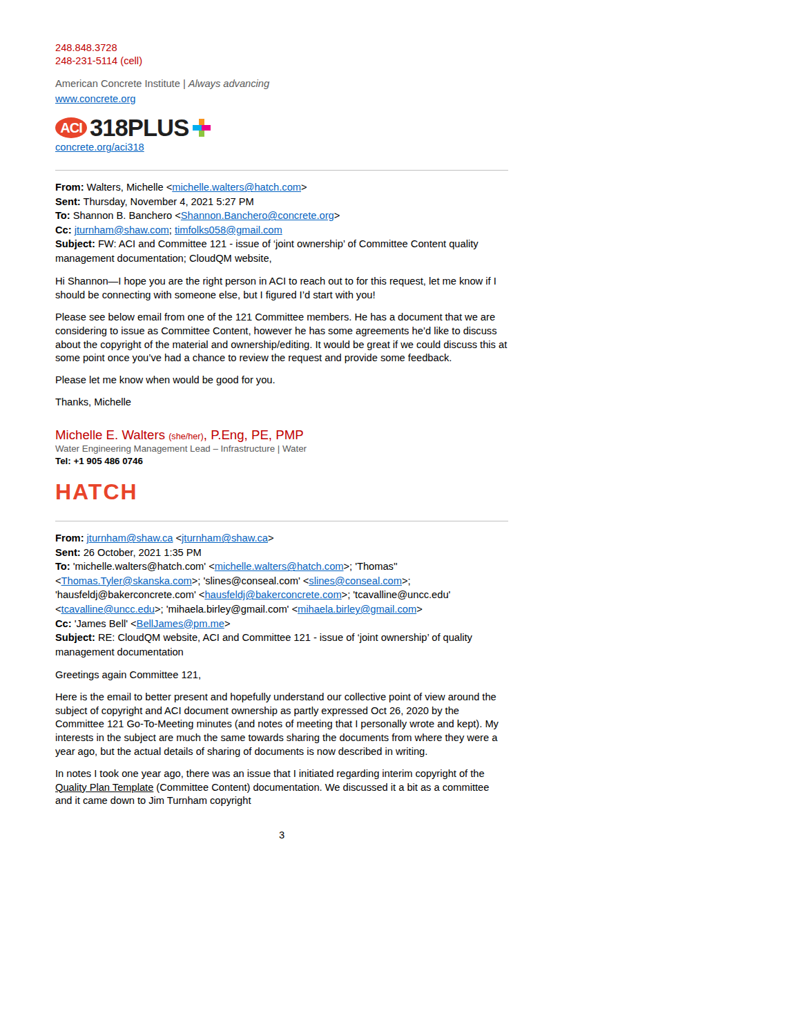248.848.3728
248-231-5114 (cell)
American Concrete Institute | Always advancing
www.concrete.org
ACI 318PLUS
concrete.org/aci318
From: Walters, Michelle <michelle.walters@hatch.com>
Sent: Thursday, November 4, 2021 5:27 PM
To: Shannon B. Banchero <Shannon.Banchero@concrete.org>
Cc: jturnham@shaw.com; timfolks058@gmail.com
Subject: FW: ACI and Committee 121 - issue of ‘joint ownership’ of Committee Content quality management documentation; CloudQM website,
Hi Shannon—I hope you are the right person in ACI to reach out to for this request, let me know if I should be connecting with someone else, but I figured I’d start with you!
Please see below email from one of the 121 Committee members. He has a document that we are considering to issue as Committee Content, however he has some agreements he’d like to discuss about the copyright of the material and ownership/editing. It would be great if we could discuss this at some point once you’ve had a chance to review the request and provide some feedback.
Please let me know when would be good for you.
Thanks, Michelle
Michelle E. Walters (she/her), P.Eng, PE, PMP
Water Engineering Management Lead – Infrastructure | Water
Tel: +1 905 486 0746
HATCH
From: jturnham@shaw.ca <jturnham@shaw.ca>
Sent: 26 October, 2021 1:35 PM
To: 'michelle.walters@hatch.com' <michelle.walters@hatch.com>; 'Thomas'' <Thomas.Tyler@skanska.com>; 'slines@conseal.com' <slines@conseal.com>; 'hausfeldj@bakerconcrete.com' <hausfeldj@bakerconcrete.com>; 'tcavalline@uncc.edu' <tcavalline@uncc.edu>; 'mihaela.birley@gmail.com' <mihaela.birley@gmail.com>
Cc: 'James Bell' <BellJames@pm.me>
Subject: RE: CloudQM website, ACI and Committee 121 - issue of ‘joint ownership’ of quality management documentation
Greetings again Committee 121,
Here is the email to better present and hopefully understand our collective point of view around the subject of copyright and ACI document ownership as partly expressed Oct 26, 2020 by the Committee 121 Go-To-Meeting minutes (and notes of meeting that I personally wrote and kept). My interests in the subject are much the same towards sharing the documents from where they were a year ago, but the actual details of sharing of documents is now described in writing.
In notes I took one year ago, there was an issue that I initiated regarding interim copyright of the Quality Plan Template (Committee Content) documentation. We discussed it a bit as a committee and it came down to Jim Turnham copyright
3